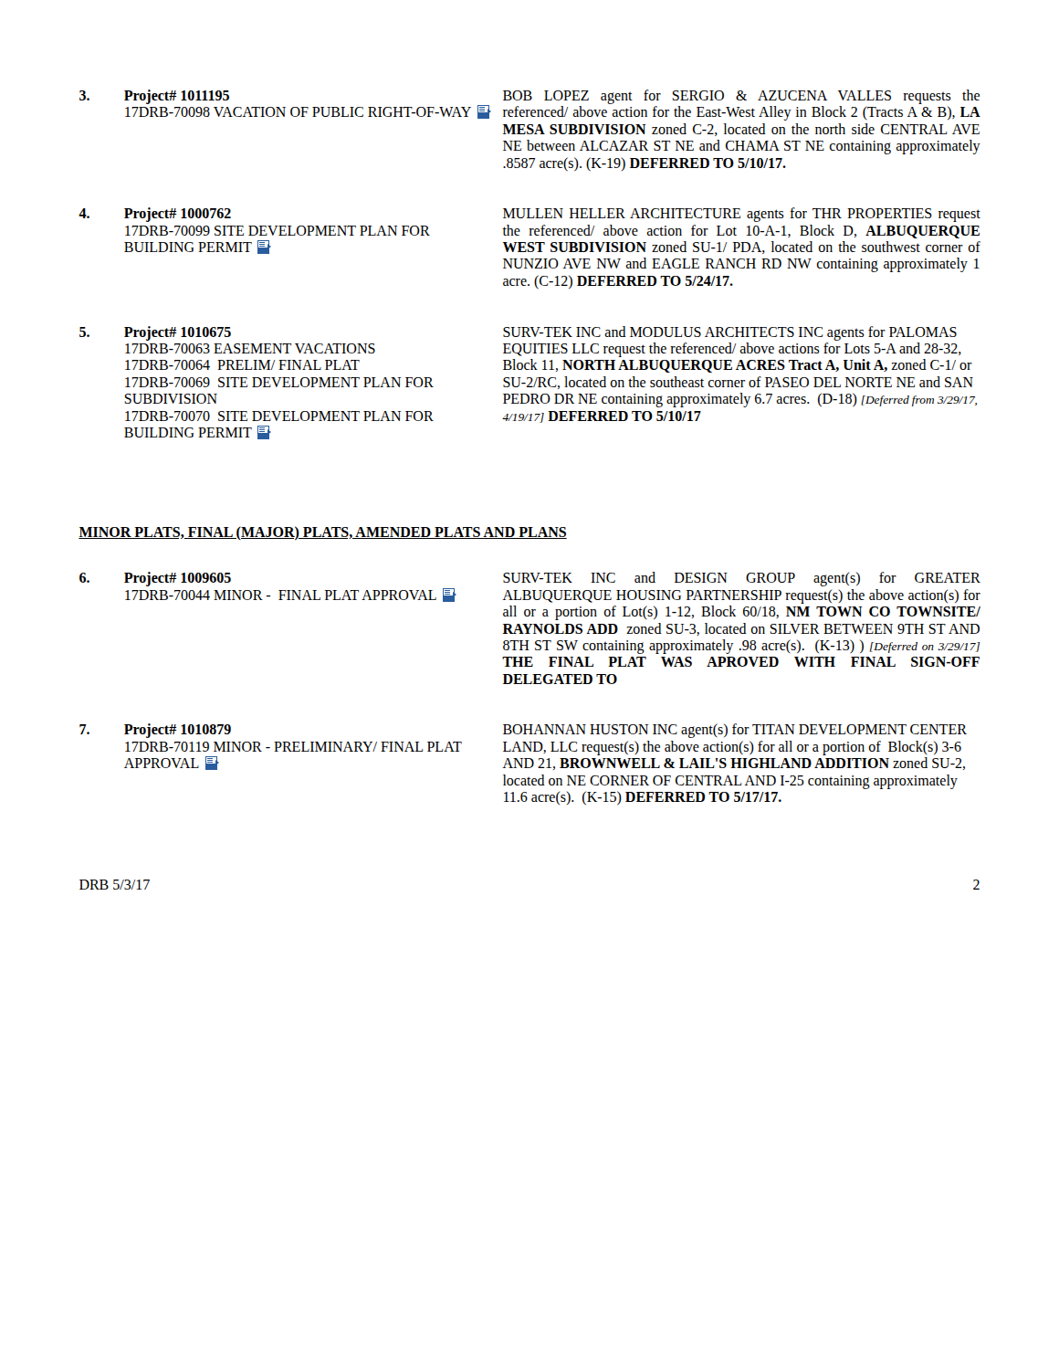| 3. | Project# 1011195 17DRB-70098 VACATION OF PUBLIC RIGHT-OF-WAY | BOB LOPEZ agent for SERGIO & AZUCENA VALLES requests the referenced/ above action for the East-West Alley in Block 2 (Tracts A & B), LA MESA SUBDIVISION zoned C-2, located on the north side CENTRAL AVE NE between ALCAZAR ST NE and CHAMA ST NE containing approximately .8587 acre(s). (K-19) DEFERRED TO 5/10/17. |
| 4. | Project# 1000762 17DRB-70099 SITE DEVELOPMENT PLAN FOR BUILDING PERMIT | MULLEN HELLER ARCHITECTURE agents for THR PROPERTIES request the referenced/ above action for Lot 10-A-1, Block D, ALBUQUERQUE WEST SUBDIVISION zoned SU-1/ PDA, located on the southwest corner of NUNZIO AVE NW and EAGLE RANCH RD NW containing approximately 1 acre. (C-12) DEFERRED TO 5/24/17. |
| 5. | Project# 1010675 17DRB-70063 EASEMENT VACATIONS 17DRB-70064 PRELIM/ FINAL PLAT 17DRB-70069 SITE DEVELOPMENT PLAN FOR SUBDIVISION 17DRB-70070 SITE DEVELOPMENT PLAN FOR BUILDING PERMIT | SURV-TEK INC and MODULUS ARCHITECTS INC agents for PALOMAS EQUITIES LLC request the referenced/ above actions for Lots 5-A and 28-32, Block 11, NORTH ALBUQUERQUE ACRES Tract A, Unit A, zoned C-1/ or SU-2/RC, located on the southeast corner of PASEO DEL NORTE NE and SAN PEDRO DR NE containing approximately 6.7 acres. (D-18) [Deferred from 3/29/17, 4/19/17] DEFERRED TO 5/10/17 |
MINOR PLATS, FINAL (MAJOR) PLATS, AMENDED PLATS AND PLANS
| 6. | Project# 1009605 17DRB-70044 MINOR - FINAL PLAT APPROVAL | SURV-TEK INC and DESIGN GROUP agent(s) for GREATER ALBUQUERQUE HOUSING PARTNERSHIP request(s) the above action(s) for all or a portion of Lot(s) 1-12, Block 60/18, NM TOWN CO TOWNSITE/ RAYNOLDS ADD zoned SU-3, located on SILVER BETWEEN 9TH ST AND 8TH ST SW containing approximately .98 acre(s). (K-13) ) [Deferred on 3/29/17] THE FINAL PLAT WAS APROVED WITH FINAL SIGN-OFF DELEGATED TO |
| 7. | Project# 1010879 17DRB-70119 MINOR - PRELIMINARY/ FINAL PLAT APPROVAL | BOHANNAN HUSTON INC agent(s) for TITAN DEVELOPMENT CENTER LAND, LLC request(s) the above action(s) for all or a portion of Block(s) 3-6 AND 21, BROWNWELL & LAIL'S HIGHLAND ADDITION zoned SU-2, located on NE CORNER OF CENTRAL AND I-25 containing approximately 11.6 acre(s). (K-15) DEFERRED TO 5/17/17. |
DRB 5/3/17
2